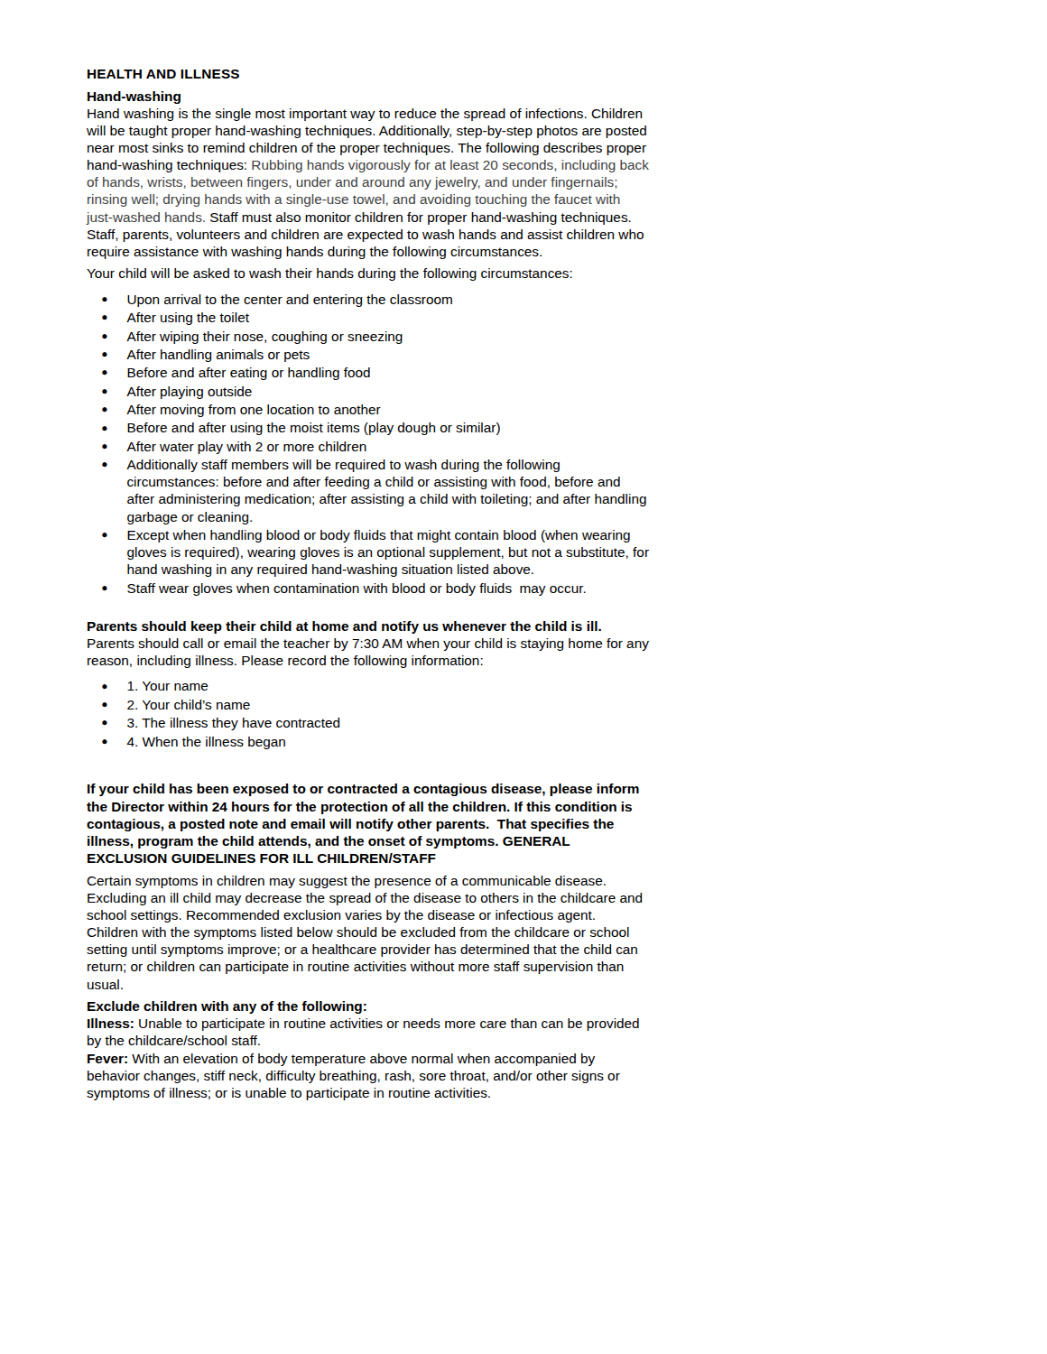HEALTH AND ILLNESS
Hand-washing
Hand washing is the single most important way to reduce the spread of infections. Children will be taught proper hand-washing techniques. Additionally, step-by-step photos are posted near most sinks to remind children of the proper techniques. The following describes proper hand-washing techniques: Rubbing hands vigorously for at least 20 seconds, including back of hands, wrists, between fingers, under and around any jewelry, and under fingernails; rinsing well; drying hands with a single-use towel, and avoiding touching the faucet with just-washed hands. Staff must also monitor children for proper hand-washing techniques. Staff, parents, volunteers and children are expected to wash hands and assist children who require assistance with washing hands during the following circumstances.
Your child will be asked to wash their hands during the following circumstances:
Upon arrival to the center and entering the classroom
After using the toilet
After wiping their nose, coughing or sneezing
After handling animals or pets
Before and after eating or handling food
After playing outside
After moving from one location to another
Before and after using the moist items (play dough or similar)
After water play with 2 or more children
Additionally staff members will be required to wash during the following circumstances: before and after feeding a child or assisting with food, before and after administering medication; after assisting a child with toileting; and after handling garbage or cleaning.
Except when handling blood or body fluids that might contain blood (when wearing gloves is required), wearing gloves is an optional supplement, but not a substitute, for hand washing in any required hand-washing situation listed above.
Staff wear gloves when contamination with blood or body fluids may occur.
Parents should keep their child at home and notify us whenever the child is ill. Parents should call or email the teacher by 7:30 AM when your child is staying home for any reason, including illness. Please record the following information:
1. Your name
2. Your child’s name
3. The illness they have contracted
4. When the illness began
If your child has been exposed to or contracted a contagious disease, please inform the Director within 24 hours for the protection of all the children. If this condition is contagious, a posted note and email will notify other parents. That specifies the illness, program the child attends, and the onset of symptoms. GENERAL EXCLUSION GUIDELINES FOR ILL CHILDREN/STAFF
Certain symptoms in children may suggest the presence of a communicable disease. Excluding an ill child may decrease the spread of the disease to others in the childcare and school settings. Recommended exclusion varies by the disease or infectious agent. Children with the symptoms listed below should be excluded from the childcare or school setting until symptoms improve; or a healthcare provider has determined that the child can return; or children can participate in routine activities without more staff supervision than usual.
Exclude children with any of the following:
Illness: Unable to participate in routine activities or needs more care than can be provided by the childcare/school staff.
Fever: With an elevation of body temperature above normal when accompanied by behavior changes, stiff neck, difficulty breathing, rash, sore throat, and/or other signs or symptoms of illness; or is unable to participate in routine activities.